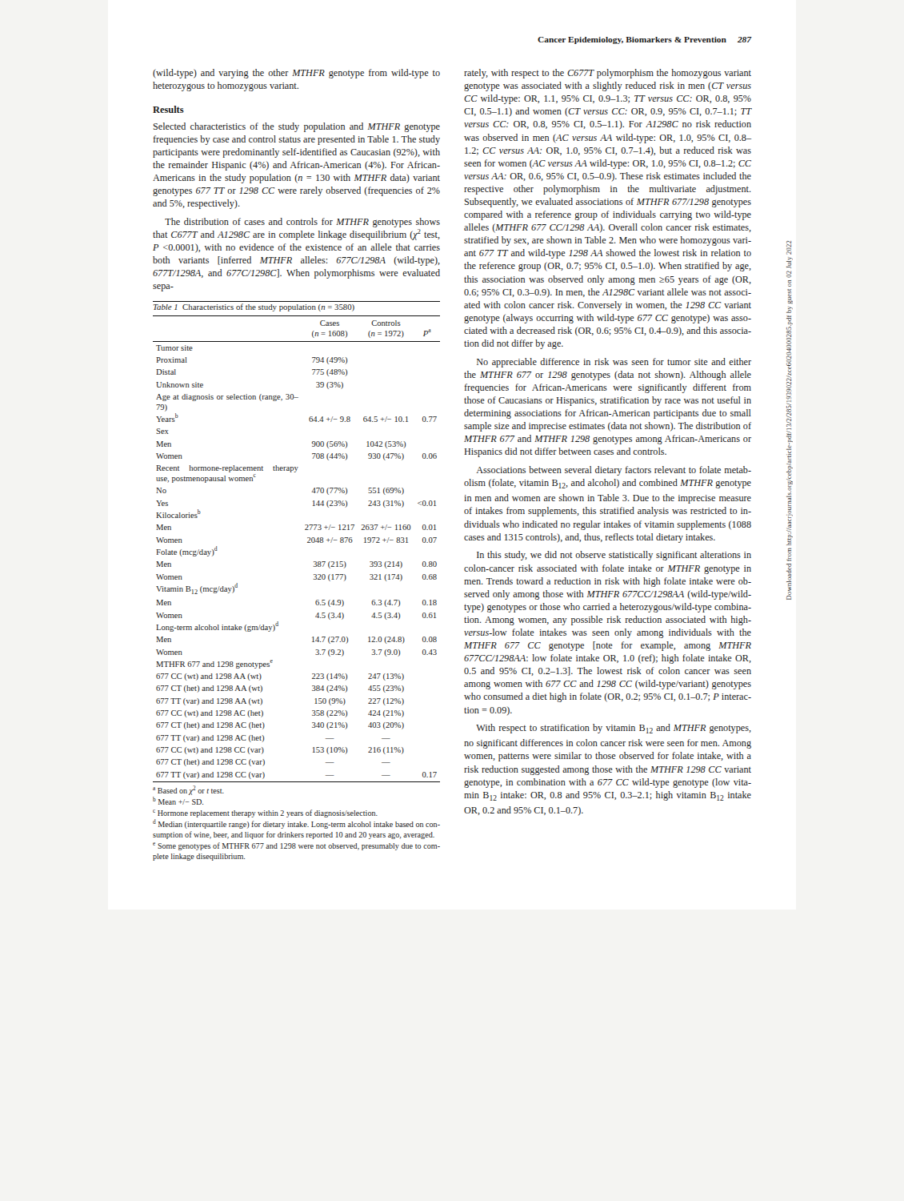Cancer Epidemiology, Biomarkers & Prevention 287
Downloaded from http://aacrjournals.org/cebp/article-pdf/13/2/285/1939022/zce60204000285.pdf by guest on 02 July 2022
(wild-type) and varying the other MTHFR genotype from wild-type to heterozygous to homozygous variant.
Results
Selected characteristics of the study population and MTHFR genotype frequencies by case and control status are presented in Table 1. The study participants were predominantly self-identified as Caucasian (92%), with the remainder Hispanic (4%) and African-American (4%). For African-Americans in the study population (n = 130 with MTHFR data) variant genotypes 677 TT or 1298 CC were rarely observed (frequencies of 2% and 5%, respectively).
The distribution of cases and controls for MTHFR genotypes shows that C677T and A1298C are in complete linkage disequilibrium (χ2 test, P <0.0001), with no evidence of the existence of an allele that carries both variants [inferred MTHFR alleles: 677C/1298A (wild-type), 677T/1298A, and 677C/1298C]. When polymorphisms were evaluated sepa-
Table 1 Characteristics of the study population ( n = 3580)
| | Cases ( n = 1608) | Controls ( n = 1972) | P a |
| --- | --- | --- | --- |
| Tumor site | | | |
| Proximal | 794 (49%) | | |
| Distal | 775 (48%) | | |
| Unknown site | 39 (3%) | | |
| Age at diagnosis or selection (range, 30–79) | | | |
| Years b | 64.4 +/− 9.8 | 64.5 +/− 10.1 | 0.77 |
| Sex | | | |
| Men | 900 (56%) | 1042 (53%) | |
| Women | 708 (44%) | 930 (47%) | 0.06 |
| Recent hormone-replacement therapy use, postmenopausal women c | | | |
| No | 470 (77%) | 551 (69%) | |
| Yes | 144 (23%) | 243 (31%) | <0.01 |
| Kilocalories b | | | |
| Men | 2773 +/− 1217 | 2637 +/− 1160 | 0.01 |
| Women | 2048 +/− 876 | 1972 +/− 831 | 0.07 |
| Folate (mcg/day) d | | | |
| Men | 387 (215) | 393 (214) | 0.80 |
| Women | 320 (177) | 321 (174) | 0.68 |
| Vitamin B 12 (mcg/day) d | | | |
| Men | 6.5 (4.9) | 6.3 (4.7) | 0.18 |
| Women | 4.5 (3.4) | 4.5 (3.4) | 0.61 |
| Long-term alcohol intake (gm/day) d | | | |
| Men | 14.7 (27.0) | 12.0 (24.8) | 0.08 |
| Women | 3.7 (9.2) | 3.7 (9.0) | 0.43 |
| MTHFR 677 and 1298 genotypes e | | | |
| 677 CC (wt) and 1298 AA (wt) | 223 (14%) | 247 (13%) | |
| 677 CT (het) and 1298 AA (wt) | 384 (24%) | 455 (23%) | |
| 677 TT (var) and 1298 AA (wt) | 150 (9%) | 227 (12%) | |
| 677 CC (wt) and 1298 AC (het) | 358 (22%) | 424 (21%) | |
| 677 CT (het) and 1298 AC (het) | 340 (21%) | 403 (20%) | |
| 677 TT (var) and 1298 AC (het) | — | — | |
| 677 CC (wt) and 1298 CC (var) | 153 (10%) | 216 (11%) | |
| 677 CT (het) and 1298 CC (var) | — | — | |
| 677 TT (var) and 1298 CC (var) | — | — | 0.17 |
a Based on χ2 or t test.
b Mean +/− SD.
c Hormone replacement therapy within 2 years of diagnosis/selection.
d Median (interquartile range) for dietary intake. Long-term alcohol intake based on consumption of wine, beer, and liquor for drinkers reported 10 and 20 years ago, averaged.
e Some genotypes of MTHFR 677 and 1298 were not observed, presumably due to complete linkage disequilibrium.
rately, with respect to the C677T polymorphism the homozygous variant genotype was associated with a slightly reduced risk in men (CT versus CC wild-type: OR, 1.1, 95% CI, 0.9–1.3; TT versus CC: OR, 0.8, 95% CI, 0.5–1.1) and women (CT versus CC: OR, 0.9, 95% CI, 0.7–1.1; TT versus CC: OR, 0.8, 95% CI, 0.5–1.1). For A1298C no risk reduction was observed in men (AC versus AA wild-type: OR, 1.0, 95% CI, 0.8–1.2; CC versus AA: OR, 1.0, 95% CI, 0.7–1.4), but a reduced risk was seen for women (AC versus AA wild-type: OR, 1.0, 95% CI, 0.8–1.2; CC versus AA: OR, 0.6, 95% CI, 0.5–0.9). These risk estimates included the respective other polymorphism in the multivariate adjustment. Subsequently, we evaluated associations of MTHFR 677/1298 genotypes compared with a reference group of individuals carrying two wild-type alleles (MTHFR 677 CC/1298 AA). Overall colon cancer risk estimates, stratified by sex, are shown in Table 2. Men who were homozygous variant 677 TT and wild-type 1298 AA showed the lowest risk in relation to the reference group (OR, 0.7; 95% CI, 0.5–1.0). When stratified by age, this association was observed only among men ≥65 years of age (OR, 0.6; 95% CI, 0.3–0.9). In men, the A1298C variant allele was not associated with colon cancer risk. Conversely in women, the 1298 CC variant genotype (always occurring with wild-type 677 CC genotype) was associated with a decreased risk (OR, 0.6; 95% CI, 0.4–0.9), and this association did not differ by age.
No appreciable difference in risk was seen for tumor site and either the MTHFR 677 or 1298 genotypes (data not shown). Although allele frequencies for African-Americans were significantly different from those of Caucasians or Hispanics, stratification by race was not useful in determining associations for African-American participants due to small sample size and imprecise estimates (data not shown). The distribution of MTHFR 677 and MTHFR 1298 genotypes among African-Americans or Hispanics did not differ between cases and controls.
Associations between several dietary factors relevant to folate metabolism (folate, vitamin B12, and alcohol) and combined MTHFR genotype in men and women are shown in Table 3. Due to the imprecise measure of intakes from supplements, this stratified analysis was restricted to individuals who indicated no regular intakes of vitamin supplements (1088 cases and 1315 controls), and, thus, reflects total dietary intakes.
In this study, we did not observe statistically significant alterations in colon-cancer risk associated with folate intake or MTHFR genotype in men. Trends toward a reduction in risk with high folate intake were observed only among those with MTHFR 677CC/1298AA (wild-type/wild-type) genotypes or those who carried a heterozygous/wild-type combination. Among women, any possible risk reduction associated with high-versus-low folate intakes was seen only among individuals with the MTHFR 677 CC genotype [note for example, among MTHFR 677CC/1298AA: low folate intake OR, 1.0 (ref); high folate intake OR, 0.5 and 95% CI, 0.2–1.3]. The lowest risk of colon cancer was seen among women with 677 CC and 1298 CC (wild-type/variant) genotypes who consumed a diet high in folate (OR, 0.2; 95% CI, 0.1–0.7; P interaction = 0.09).
With respect to stratification by vitamin B12 and MTHFR genotypes, no significant differences in colon cancer risk were seen for men. Among women, patterns were similar to those observed for folate intake, with a risk reduction suggested among those with the MTHFR 1298 CC variant genotype, in combination with a 677 CC wild-type genotype (low vitamin B12 intake: OR, 0.8 and 95% CI, 0.3–2.1; high vitamin B12 intake OR, 0.2 and 95% CI, 0.1–0.7).